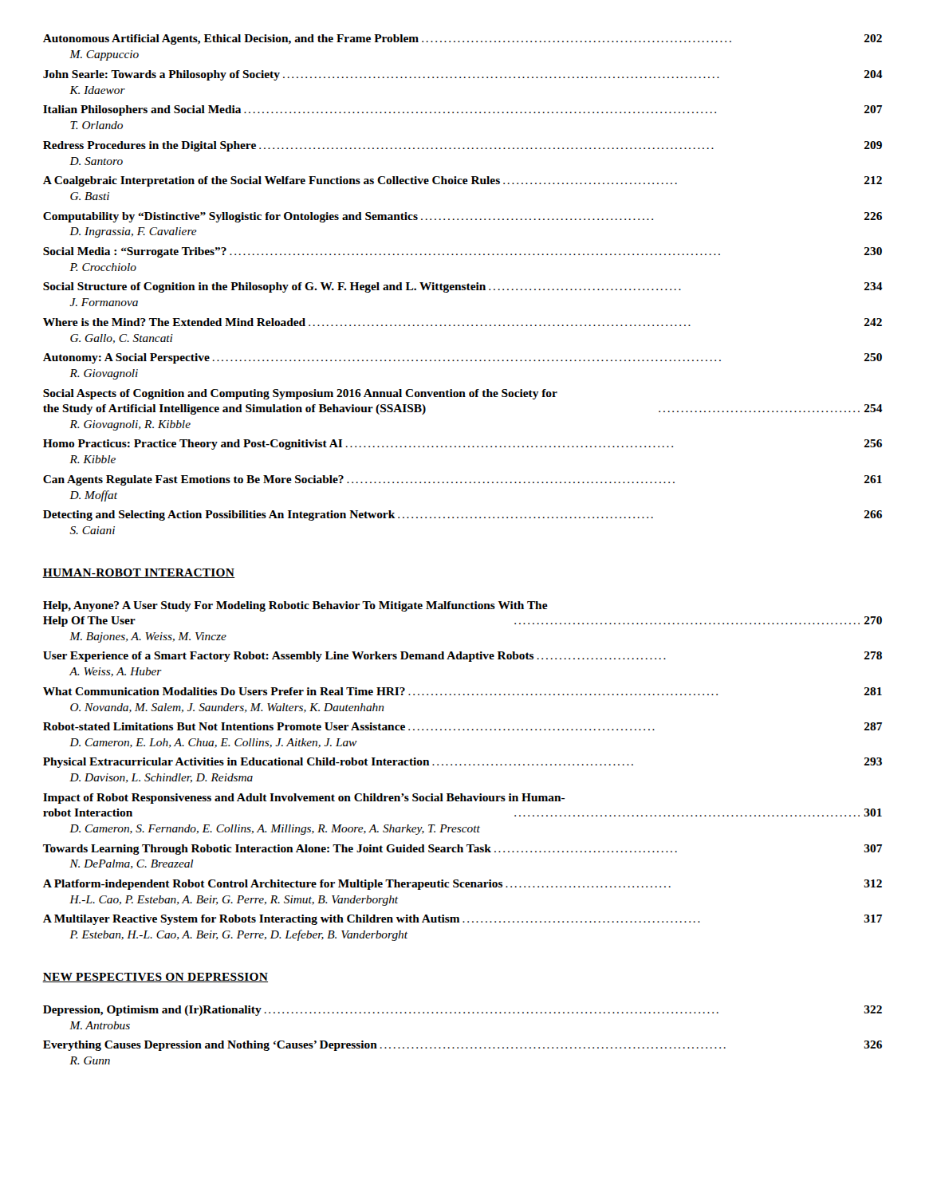Autonomous Artificial Agents, Ethical Decision, and the Frame Problem ..................................................................... 202
M. Cappuccio
John Searle: Towards a Philosophy of Society ................................................................................................. 204
K. Idaewor
Italian Philosophers and Social Media ......................................................................................................... 207
T. Orlando
Redress Procedures in the Digital Sphere ..................................................................................................... 209
D. Santoro
A Coalgebraic Interpretation of the Social Welfare Functions as Collective Choice Rules ....................................... 212
G. Basti
Computability by “Distinctive” Syllogistic for Ontologies and Semantics .................................................... 226
D. Ingrassia, F. Cavaliere
Social Media : “Surrogate Tribes”? ............................................................................................................. 230
P. Crocchiolo
Social Structure of Cognition in the Philosophy of G. W. F. Hegel and L. Wittgenstein ........................................... 234
J. Formanova
Where is the Mind? The Extended Mind Reloaded ..................................................................................... 242
G. Gallo, C. Stancati
Autonomy: A Social Perspective ................................................................................................................. 250
R. Giovagnoli
Social Aspects of Cognition and Computing Symposium 2016 Annual Convention of the Society for
the Study of Artificial Intelligence and Simulation of Behaviour (SSAISB) ............................................................. 254
R. Giovagnoli, R. Kibble
Homo Practicus: Practice Theory and Post-Cognitivist AI ......................................................................... 256
R. Kibble
Can Agents Regulate Fast Emotions to Be More Sociable? ......................................................................... 261
D. Moffat
Detecting and Selecting Action Possibilities An Integration Network ......................................................... 266
S. Caiani
HUMAN-ROBOT INTERACTION
Help, Anyone? A User Study For Modeling Robotic Behavior To Mitigate Malfunctions With The
Help Of The User ......................................................................................................................................... 270
M. Bajones, A. Weiss, M. Vincze
User Experience of a Smart Factory Robot: Assembly Line Workers Demand Adaptive Robots ............................. 278
A. Weiss, A. Huber
What Communication Modalities Do Users Prefer in Real Time HRI? ..................................................................... 281
O. Novanda, M. Salem, J. Saunders, M. Walters, K. Dautenhahn
Robot-stated Limitations But Not Intentions Promote User Assistance ....................................................... 287
D. Cameron, E. Loh, A. Chua, E. Collins, J. Aitken, J. Law
Physical Extracurricular Activities in Educational Child-robot Interaction ............................................. 293
D. Davison, L. Schindler, D. Reidsma
Impact of Robot Responsiveness and Adult Involvement on Children’s Social Behaviours in Human-
robot Interaction ......................................................................................................................................... 301
D. Cameron, S. Fernando, E. Collins, A. Millings, R. Moore, A. Sharkey, T. Prescott
Towards Learning Through Robotic Interaction Alone: The Joint Guided Search Task ......................................... 307
N. DePalma, C. Breazeal
A Platform-independent Robot Control Architecture for Multiple Therapeutic Scenarios ..................................... 312
H.-L. Cao, P. Esteban, A. Beir, G. Perre, R. Simut, B. Vanderborght
A Multilayer Reactive System for Robots Interacting with Children with Autism ..................................................... 317
P. Esteban, H.-L. Cao, A. Beir, G. Perre, D. Lefeber, B. Vanderborght
NEW PESPECTIVES ON DEPRESSION
Depression, Optimism and (Ir)Rationality ..................................................................................................... 322
M. Antrobus
Everything Causes Depression and Nothing ‘Causes’ Depression ............................................................................. 326
R. Gunn